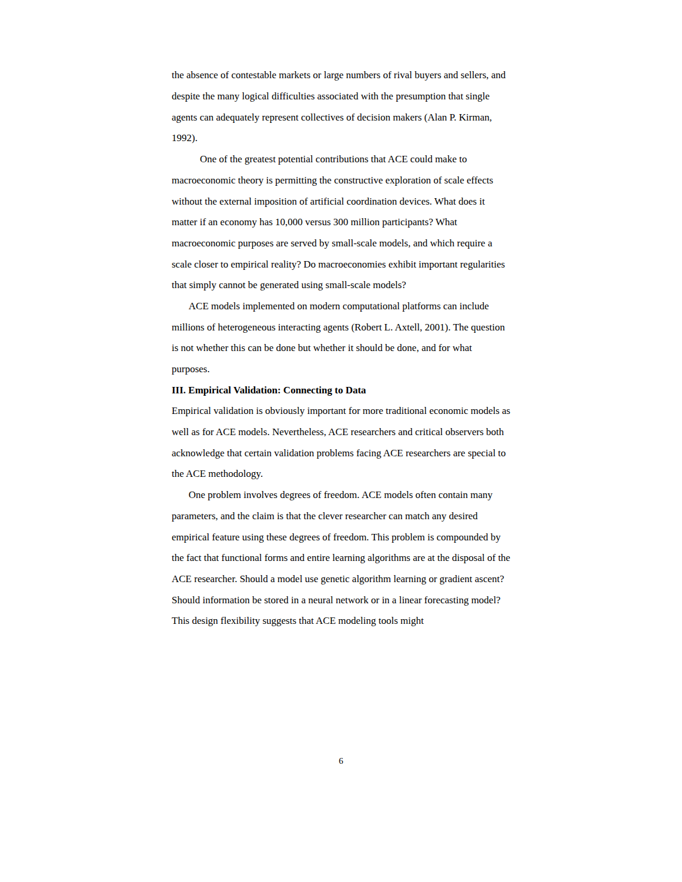the absence of contestable markets or large numbers of rival buyers and sellers, and despite the many logical difficulties associated with the presumption that single agents can adequately represent collectives of decision makers (Alan P. Kirman, 1992).
One of the greatest potential contributions that ACE could make to macroeconomic theory is permitting the constructive exploration of scale effects without the external imposition of artificial coordination devices. What does it matter if an economy has 10,000 versus 300 million participants? What macroeconomic purposes are served by small-scale models, and which require a scale closer to empirical reality? Do macroeconomies exhibit important regularities that simply cannot be generated using small-scale models?
ACE models implemented on modern computational platforms can include millions of heterogeneous interacting agents (Robert L. Axtell, 2001). The question is not whether this can be done but whether it should be done, and for what purposes.
III. Empirical Validation: Connecting to Data
Empirical validation is obviously important for more traditional economic models as well as for ACE models. Nevertheless, ACE researchers and critical observers both acknowledge that certain validation problems facing ACE researchers are special to the ACE methodology.
One problem involves degrees of freedom. ACE models often contain many parameters, and the claim is that the clever researcher can match any desired empirical feature using these degrees of freedom. This problem is compounded by the fact that functional forms and entire learning algorithms are at the disposal of the ACE researcher. Should a model use genetic algorithm learning or gradient ascent? Should information be stored in a neural network or in a linear forecasting model? This design flexibility suggests that ACE modeling tools might
6